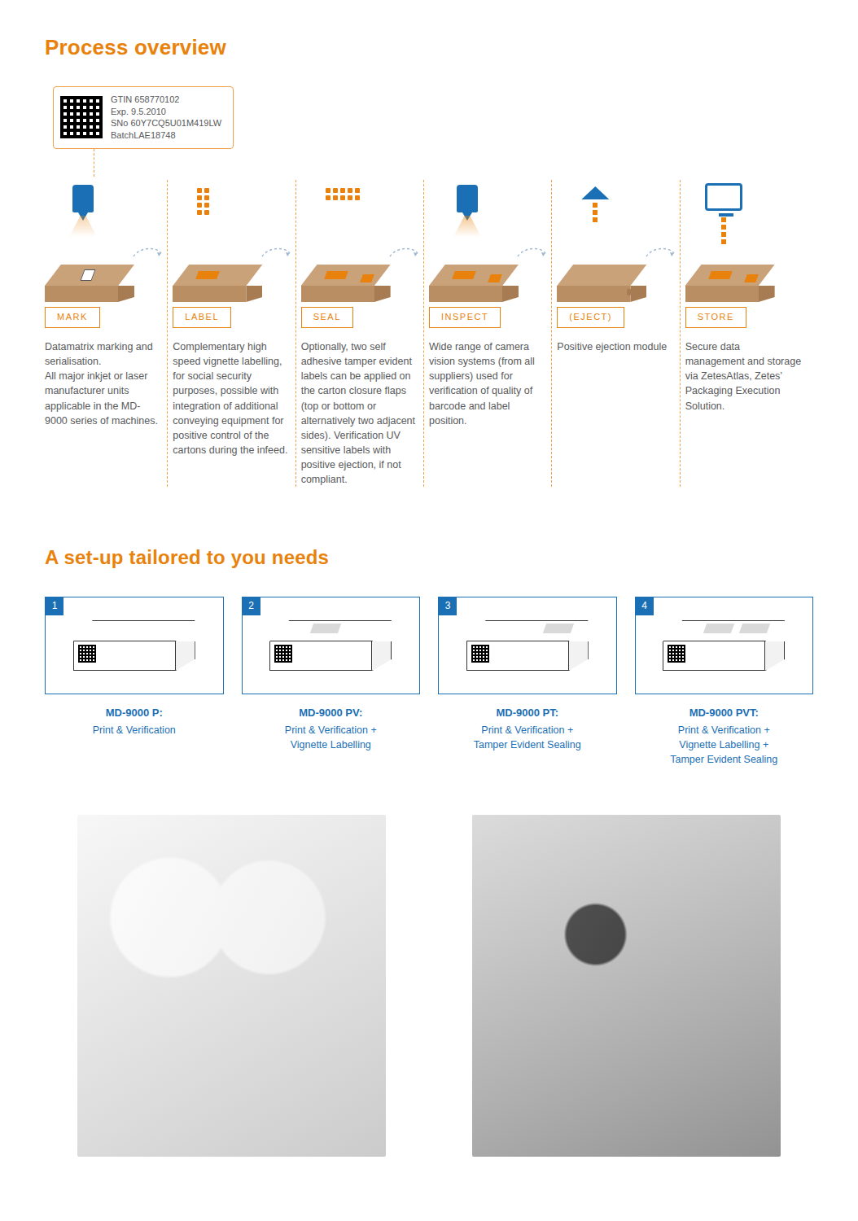Process overview
GTIN 658770102 Exp. 9.5.2010 SNo 60Y7CQ5U01M419LW BatchLAE18748
Mark
Datamatrix marking and serialisation.
All major inkjet or laser manufacturer units applicable in the MD-9000 series of machines.
Label
Complementary high speed vignette labelling, for social security purposes, possible with integration of additional conveying equipment for positive control of the cartons during the infeed.
Seal
Optionally, two self adhesive tamper evident labels can be applied on the carton closure flaps (top or bottom or alternatively two adjacent sides). Verification UV sensitive labels with positive ejection, if not compliant.
Inspect
Wide range of camera vision systems (from all suppliers) used for verification of quality of barcode and label position.
(Eject)
Positive ejection module
Store
Secure data management and storage via ZetesAtlas, Zetes’ Packaging Execution Solution.
A set-up tailored to you needs
1
MD-9000 P:
Print & Verification
2
MD-9000 PV:
Print & Verification +
Vignette Labelling
3
MD-9000 PT:
Print & Verification +
Tamper Evident Sealing
4
MD-9000 PVT:
Print & Verification +
Vignette Labelling +
Tamper Evident Sealing